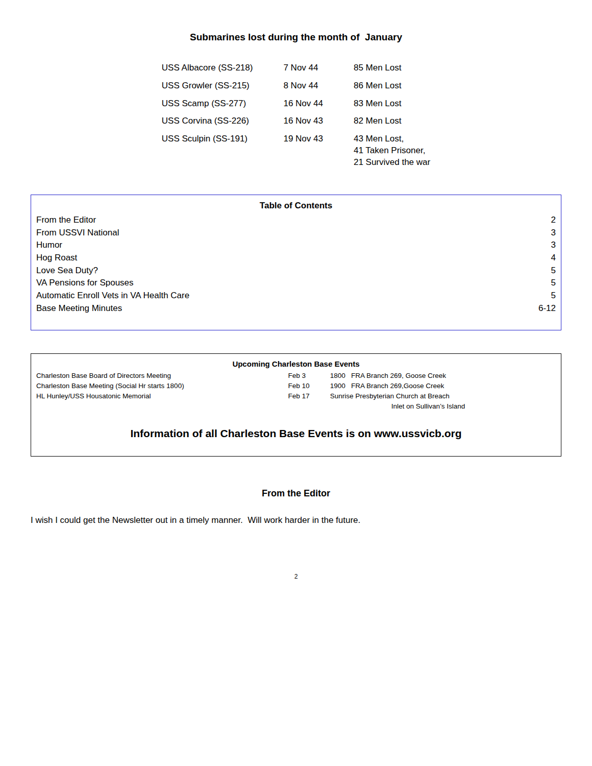Submarines lost during the month of January
| USS Albacore (SS-218) | 7 Nov 44 | 85 Men Lost |
| USS Growler (SS-215) | 8 Nov 44 | 86 Men Lost |
| USS Scamp (SS-277) | 16 Nov 44 | 83 Men Lost |
| USS Corvina (SS-226) | 16 Nov 43 | 82 Men Lost |
| USS Sculpin (SS-191) | 19 Nov 43 | 43 Men Lost, 41 Taken Prisoner, 21 Survived the war |
Table of Contents
| From the Editor | 2 |
| From USSVI National | 3 |
| Humor | 3 |
| Hog Roast | 4 |
| Love Sea Duty? | 5 |
| VA Pensions for Spouses | 5 |
| Automatic Enroll Vets in VA Health Care | 5 |
| Base Meeting Minutes | 6-12 |
Upcoming Charleston Base Events
| Charleston Base Board of Directors Meeting | Feb 3 | 1800 FRA Branch 269, Goose Creek |
| Charleston Base Meeting (Social Hr starts 1800) | Feb 10 | 1900 FRA Branch 269,Goose Creek |
| HL Hunley/USS Housatonic Memorial | Feb 17 | Sunrise Presbyterian Church at Breach Inlet on Sullivan’s Island |
Information of all Charleston Base Events is on www.ussvicb.org
From the Editor
I wish I could get the Newsletter out in a timely manner. Will work harder in the future.
2